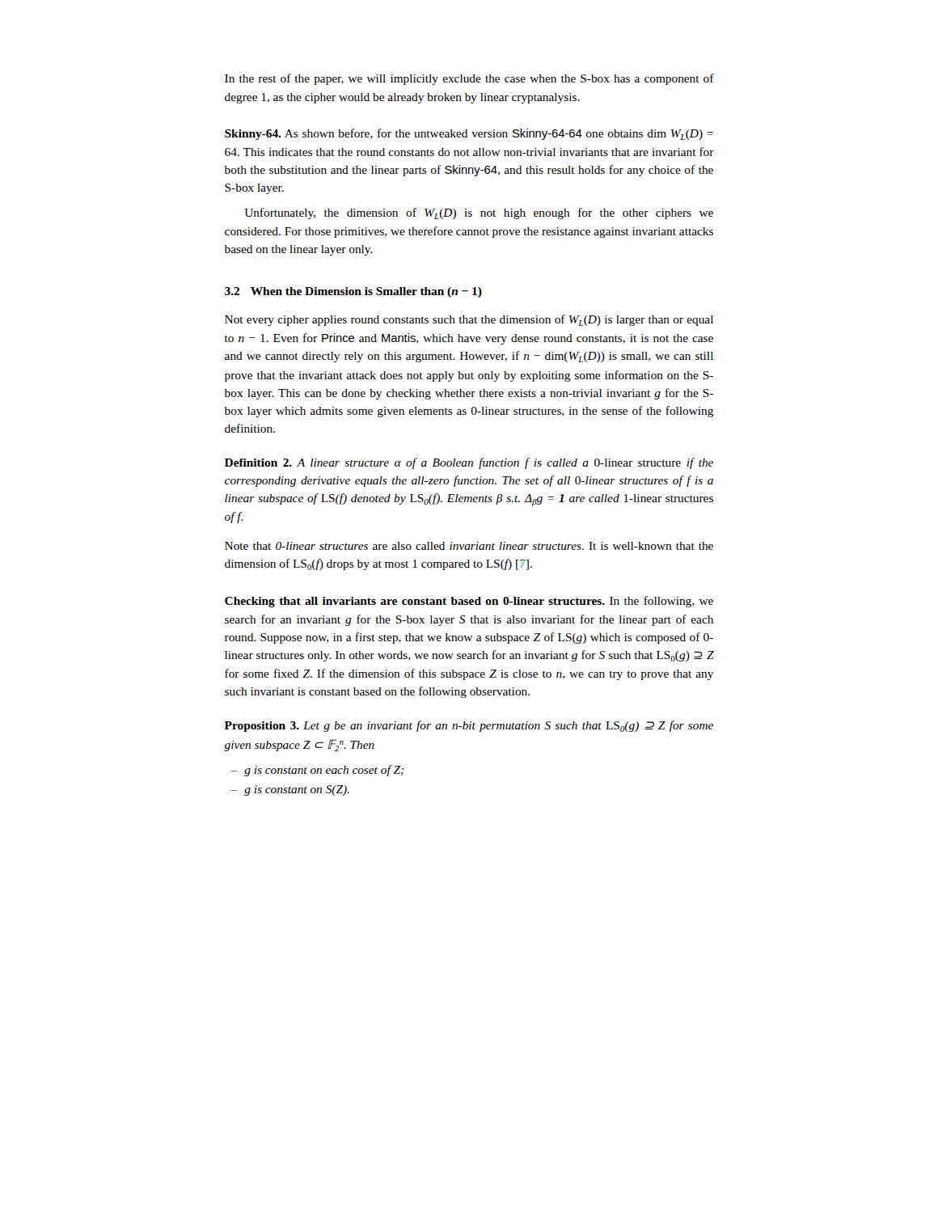In the rest of the paper, we will implicitly exclude the case when the S-box has a component of degree 1, as the cipher would be already broken by linear cryptanalysis.
Skinny-64. As shown before, for the untweaked version Skinny-64-64 one obtains dim WL(D) = 64. This indicates that the round constants do not allow non-trivial invariants that are invariant for both the substitution and the linear parts of Skinny-64, and this result holds for any choice of the S-box layer.
Unfortunately, the dimension of WL(D) is not high enough for the other ciphers we considered. For those primitives, we therefore cannot prove the resistance against invariant attacks based on the linear layer only.
3.2 When the Dimension is Smaller than (n − 1)
Not every cipher applies round constants such that the dimension of WL(D) is larger than or equal to n − 1. Even for Prince and Mantis, which have very dense round constants, it is not the case and we cannot directly rely on this argument. However, if n − dim(WL(D)) is small, we can still prove that the invariant attack does not apply but only by exploiting some information on the S-box layer. This can be done by checking whether there exists a non-trivial invariant g for the S-box layer which admits some given elements as 0-linear structures, in the sense of the following definition.
Definition 2. A linear structure α of a Boolean function f is called a 0-linear structure if the corresponding derivative equals the all-zero function. The set of all 0-linear structures of f is a linear subspace of LS(f) denoted by LS0(f). Elements β s.t. Δβg = 1 are called 1-linear structures of f.
Note that 0-linear structures are also called invariant linear structures. It is well-known that the dimension of LS0(f) drops by at most 1 compared to LS(f) [7].
Checking that all invariants are constant based on 0-linear structures. In the following, we search for an invariant g for the S-box layer S that is also invariant for the linear part of each round. Suppose now, in a first step, that we know a subspace Z of LS(g) which is composed of 0-linear structures only. In other words, we now search for an invariant g for S such that LS0(g) ⊇ Z for some fixed Z. If the dimension of this subspace Z is close to n, we can try to prove that any such invariant is constant based on the following observation.
Proposition 3. Let g be an invariant for an n-bit permutation S such that LS0(g) ⊇ Z for some given subspace Z ⊂ 𝔽2n. Then
g is constant on each coset of Z;
g is constant on S(Z).